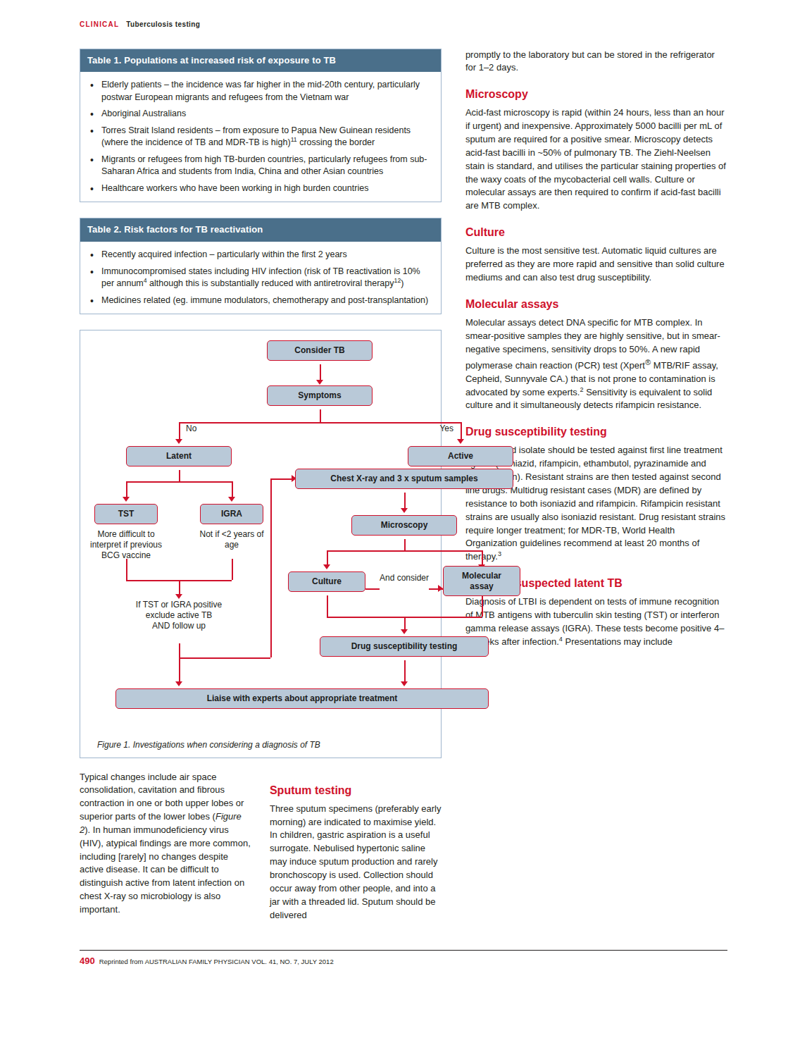CLINICAL Tuberculosis testing
Table 1. Populations at increased risk of exposure to TB
Elderly patients – the incidence was far higher in the mid-20th century, particularly postwar European migrants and refugees from the Vietnam war
Aboriginal Australians
Torres Strait Island residents – from exposure to Papua New Guinean residents (where the incidence of TB and MDR-TB is high)11 crossing the border
Migrants or refugees from high TB-burden countries, particularly refugees from sub-Saharan Africa and students from India, China and other Asian countries
Healthcare workers who have been working in high burden countries
Table 2. Risk factors for TB reactivation
Recently acquired infection – particularly within the first 2 years
Immunocompromised states including HIV infection (risk of TB reactivation is 10% per annum4 although this is substantially reduced with antiretroviral therapy12)
Medicines related (eg. immune modulators, chemotherapy and post-transplantation)
Consider TB
Symptoms
No
Yes
Latent
Active
TST
IGRA
More difficult to interpret if previous BCG vaccine
Not if <2 years of age
If TST or IGRA positive exclude active TB
AND follow up
Chest X-ray and 3 x sputum samples
Microscopy
Culture
Molecular assay
And consider
Drug susceptibility testing
Liaise with experts about appropriate treatment
Figure 1. Investigations when considering a diagnosis of TB
Typical changes include air space consolidation, cavitation and fibrous contraction in one or both upper lobes or superior parts of the lower lobes (Figure 2). In human immunodeficiency virus (HIV), atypical findings are more common, including [rarely] no changes despite active disease. It can be difficult to distinguish active from latent infection on chest X-ray so microbiology is also important.
Sputum testing
Three sputum specimens (preferably early morning) are indicated to maximise yield. In children, gastric aspiration is a useful surrogate. Nebulised hypertonic saline may induce sputum production and rarely bronchoscopy is used. Collection should occur away from other people, and into a jar with a threaded lid. Sputum should be delivered
promptly to the laboratory but can be stored in the refrigerator for 1–2 days.
Microscopy
Acid-fast microscopy is rapid (within 24 hours, less than an hour if urgent) and inexpensive. Approximately 5000 bacilli per mL of sputum are required for a positive smear. Microscopy detects acid-fast bacilli in ~50% of pulmonary TB. The Ziehl-Neelsen stain is standard, and utilises the particular staining properties of the waxy coats of the mycobacterial cell walls. Culture or molecular assays are then required to confirm if acid-fast bacilli are MTB complex.
Culture
Culture is the most sensitive test. Automatic liquid cultures are preferred as they are more rapid and sensitive than solid culture mediums and can also test drug susceptibility.
Molecular assays
Molecular assays detect DNA specific for MTB complex. In smear-positive samples they are highly sensitive, but in smear-negative specimens, sensitivity drops to 50%. A new rapid polymerase chain reaction (PCR) test (Xpert® MTB/RIF assay, Cepheid, Sunnyvale CA.) that is not prone to contamination is advocated by some experts.2 Sensitivity is equivalent to solid culture and it simultaneously detects rifampicin resistance.
Drug susceptibility testing
The cultured isolate should be tested against first line treatment agents (isoniazid, rifampicin, ethambutol, pyrazinamide and streptomycin). Resistant strains are then tested against second line drugs. Multidrug resistant cases (MDR) are defined by resistance to both isoniazid and rifampicin. Rifampicin resistant strains are usually also isoniazid resistant. Drug resistant strains require longer treatment; for MDR-TB, World Health Organization guidelines recommend at least 20 months of therapy.3
Tests for suspected latent TB
Diagnosis of LTBI is dependent on tests of immune recognition of MTB antigens with tuberculin skin testing (TST) or interferon gamma release assays (IGRA). These tests become positive 4–6 weeks after infection.4 Presentations may include
490 Reprinted from AUSTRALIAN FAMILY PHYSICIAN VOL. 41, NO. 7, JULY 2012